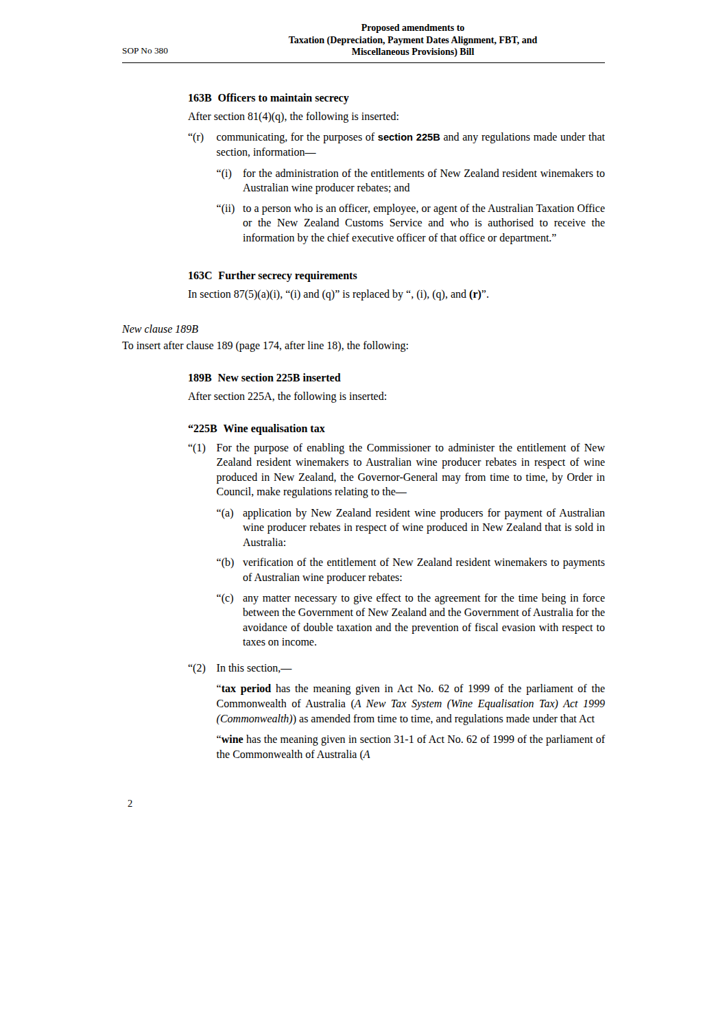SOP No 380
Proposed amendments to
Taxation (Depreciation, Payment Dates Alignment, FBT, and
Miscellaneous Provisions) Bill
163BOfficers to maintain secrecy
After section 81(4)(q), the following is inserted:
“(r)
communicating, for the purposes of section 225B and any regulations made under that section, information—
“(i)
for the administration of the entitlements of New Zealand resident winemakers to Australian wine producer rebates; and
“(ii)
to a person who is an officer, employee, or agent of the Australian Taxation Office or the New Zealand Customs Service and who is authorised to receive the information by the chief executive officer of that office or department.”
163CFurther secrecy requirements
In section 87(5)(a)(i), “(i) and (q)” is replaced by “, (i), (q), and (r)”.
New clause 189B
To insert after clause 189 (page 174, after line 18), the following:
189BNew section 225B inserted
After section 225A, the following is inserted:
“225BWine equalisation tax
“(1)
For the purpose of enabling the Commissioner to administer the entitlement of New Zealand resident winemakers to Australian wine producer rebates in respect of wine produced in New Zealand, the Governor-General may from time to time, by Order in Council, make regulations relating to the—
“(a)
application by New Zealand resident wine producers for payment of Australian wine producer rebates in respect of wine produced in New Zealand that is sold in Australia:
“(b)
verification of the entitlement of New Zealand resident winemakers to payments of Australian wine producer rebates:
“(c)
any matter necessary to give effect to the agreement for the time being in force between the Government of New Zealand and the Government of Australia for the avoidance of double taxation and the prevention of fiscal evasion with respect to taxes on income.
“(2)
In this section,—
“tax period has the meaning given in Act No. 62 of 1999 of the parliament of the Commonwealth of Australia (A New Tax System (Wine Equalisation Tax) Act 1999 (Commonwealth)) as amended from time to time, and regulations made under that Act
“wine has the meaning given in section 31-1 of Act No. 62 of 1999 of the parliament of the Commonwealth of Australia (A
2